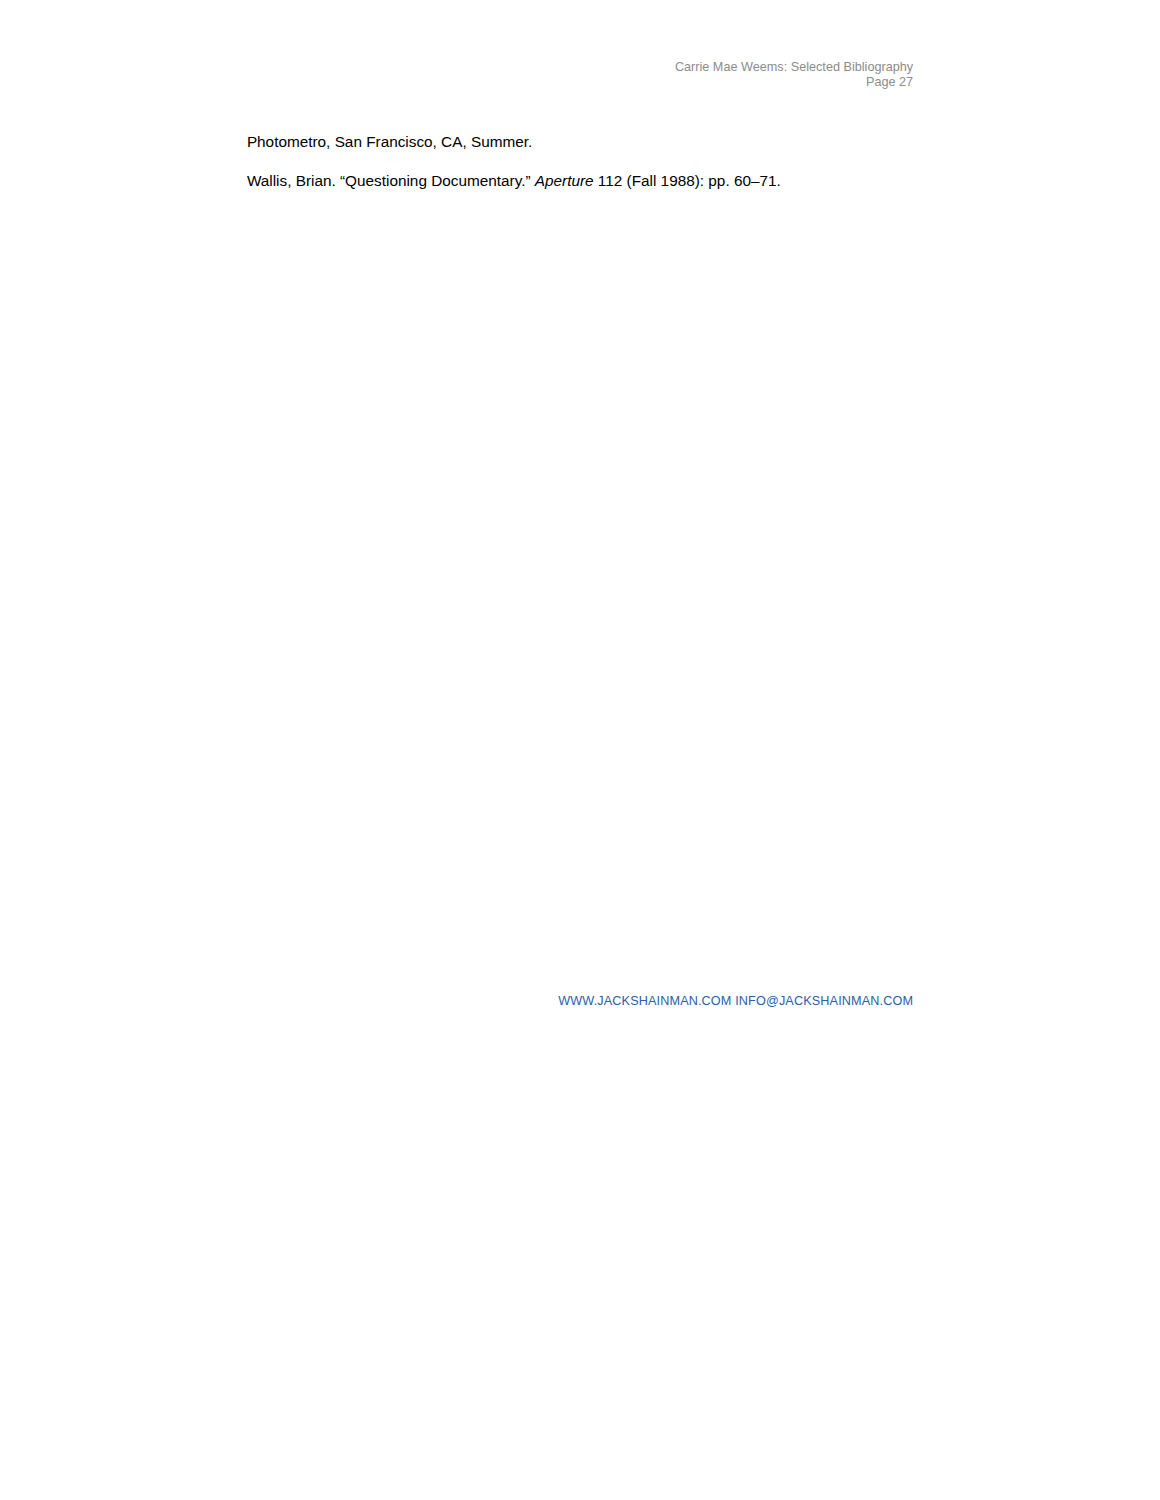Carrie Mae Weems: Selected Bibliography Page 27
Photometro, San Francisco, CA, Summer.
Wallis, Brian. “Questioning Documentary.” Aperture 112 (Fall 1988): pp. 60–71.
WWW.JACKSHAINMAN.COM INFO@JACKSHAINMAN.COM